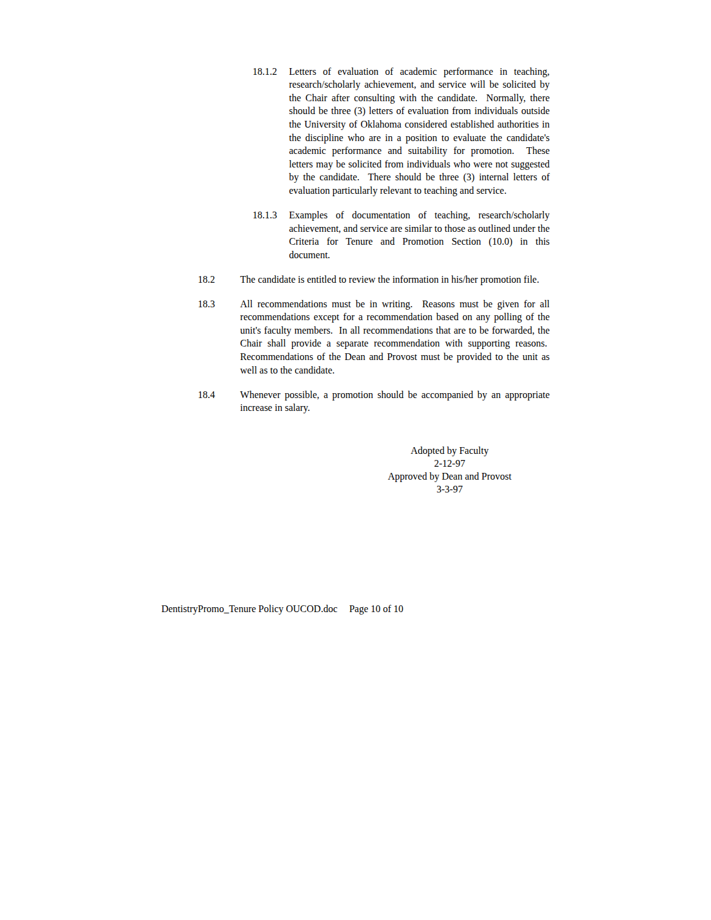18.1.2
Letters of evaluation of academic performance in teaching, research/scholarly achievement, and service will be solicited by the Chair after consulting with the candidate. Normally, there should be three (3) letters of evaluation from individuals outside the University of Oklahoma considered established authorities in the discipline who are in a position to evaluate the candidate's academic performance and suitability for promotion. These letters may be solicited from individuals who were not suggested by the candidate. There should be three (3) internal letters of evaluation particularly relevant to teaching and service.
18.1.3
Examples of documentation of teaching, research/scholarly achievement, and service are similar to those as outlined under the Criteria for Tenure and Promotion Section (10.0) in this document.
18.2
The candidate is entitled to review the information in his/her promotion file.
18.3
All recommendations must be in writing. Reasons must be given for all recommendations except for a recommendation based on any polling of the unit's faculty members. In all recommendations that are to be forwarded, the Chair shall provide a separate recommendation with supporting reasons. Recommendations of the Dean and Provost must be provided to the unit as well as to the candidate.
18.4
Whenever possible, a promotion should be accompanied by an appropriate increase in salary.
Adopted by Faculty
2-12-97
Approved by Dean and Provost
3-3-97
DentistryPromo_Tenure Policy OUCOD.doc Page 10 of 10